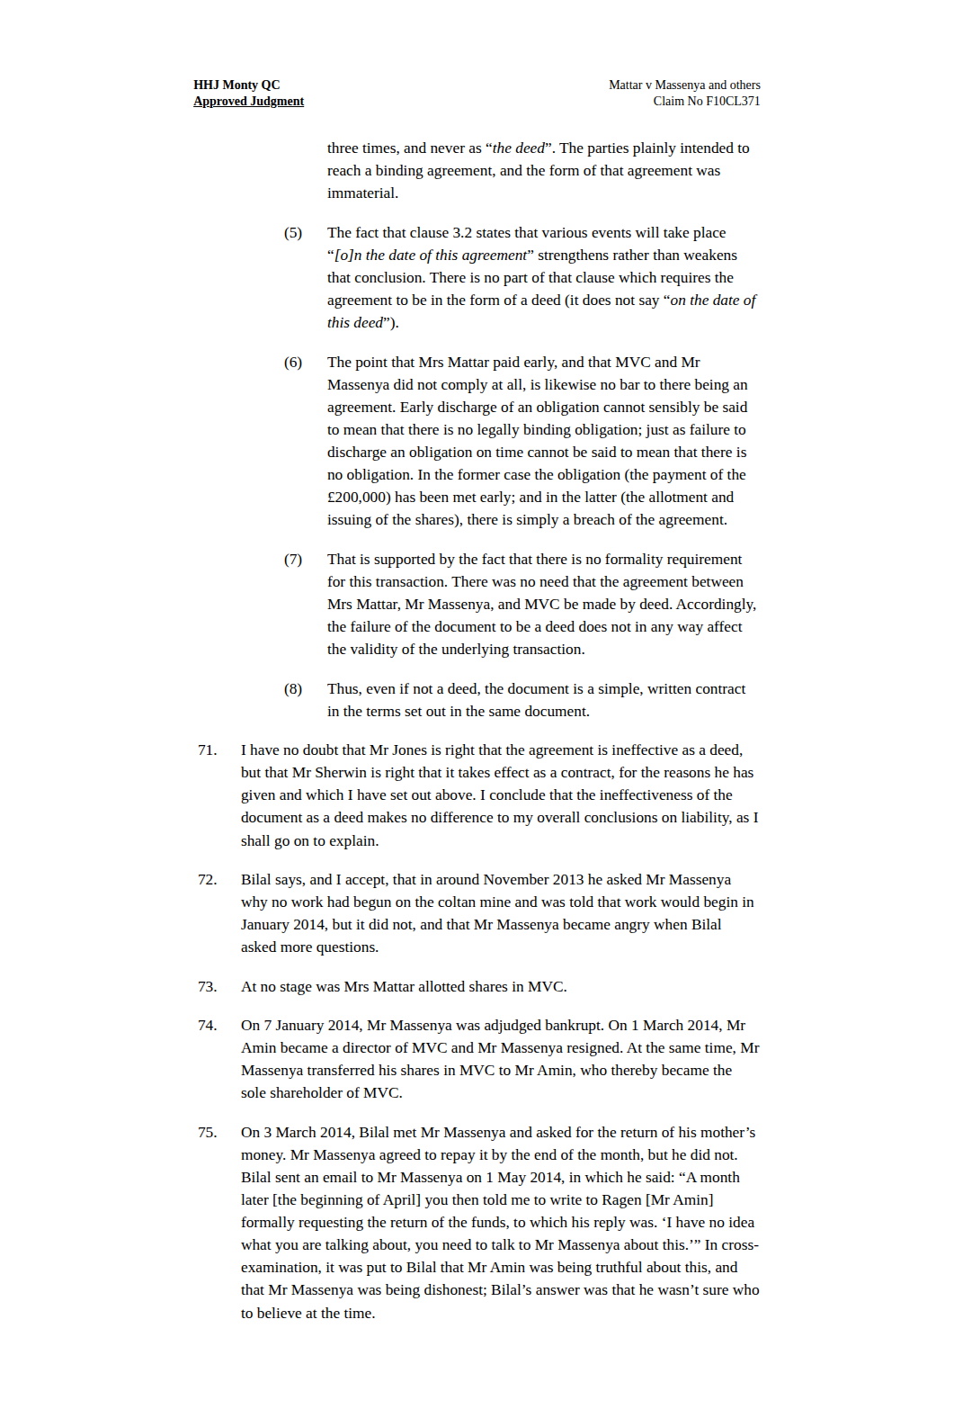HHJ Monty QC
Approved Judgment
Mattar v Massenya and others
Claim No F10CL371
three times, and never as “the deed”. The parties plainly intended to reach a binding agreement, and the form of that agreement was immaterial.
(5)
The fact that clause 3.2 states that various events will take place “[o]n the date of this agreement” strengthens rather than weakens that conclusion. There is no part of that clause which requires the agreement to be in the form of a deed (it does not say “on the date of this deed”).
(6)
The point that Mrs Mattar paid early, and that MVC and Mr Massenya did not comply at all, is likewise no bar to there being an agreement. Early discharge of an obligation cannot sensibly be said to mean that there is no legally binding obligation; just as failure to discharge an obligation on time cannot be said to mean that there is no obligation. In the former case the obligation (the payment of the £200,000) has been met early; and in the latter (the allotment and issuing of the shares), there is simply a breach of the agreement.
(7)
That is supported by the fact that there is no formality requirement for this transaction. There was no need that the agreement between Mrs Mattar, Mr Massenya, and MVC be made by deed. Accordingly, the failure of the document to be a deed does not in any way affect the validity of the underlying transaction.
(8)
Thus, even if not a deed, the document is a simple, written contract in the terms set out in the same document.
71.
I have no doubt that Mr Jones is right that the agreement is ineffective as a deed, but that Mr Sherwin is right that it takes effect as a contract, for the reasons he has given and which I have set out above. I conclude that the ineffectiveness of the document as a deed makes no difference to my overall conclusions on liability, as I shall go on to explain.
72.
Bilal says, and I accept, that in around November 2013 he asked Mr Massenya why no work had begun on the coltan mine and was told that work would begin in January 2014, but it did not, and that Mr Massenya became angry when Bilal asked more questions.
73.
At no stage was Mrs Mattar allotted shares in MVC.
74.
On 7 January 2014, Mr Massenya was adjudged bankrupt. On 1 March 2014, Mr Amin became a director of MVC and Mr Massenya resigned. At the same time, Mr Massenya transferred his shares in MVC to Mr Amin, who thereby became the sole shareholder of MVC.
75.
On 3 March 2014, Bilal met Mr Massenya and asked for the return of his mother’s money. Mr Massenya agreed to repay it by the end of the month, but he did not. Bilal sent an email to Mr Massenya on 1 May 2014, in which he said: “A month later [the beginning of April] you then told me to write to Ragen [Mr Amin] formally requesting the return of the funds, to which his reply was. ‘I have no idea what you are talking about, you need to talk to Mr Massenya about this.’” In cross-examination, it was put to Bilal that Mr Amin was being truthful about this, and that Mr Massenya was being dishonest; Bilal’s answer was that he wasn’t sure who to believe at the time.